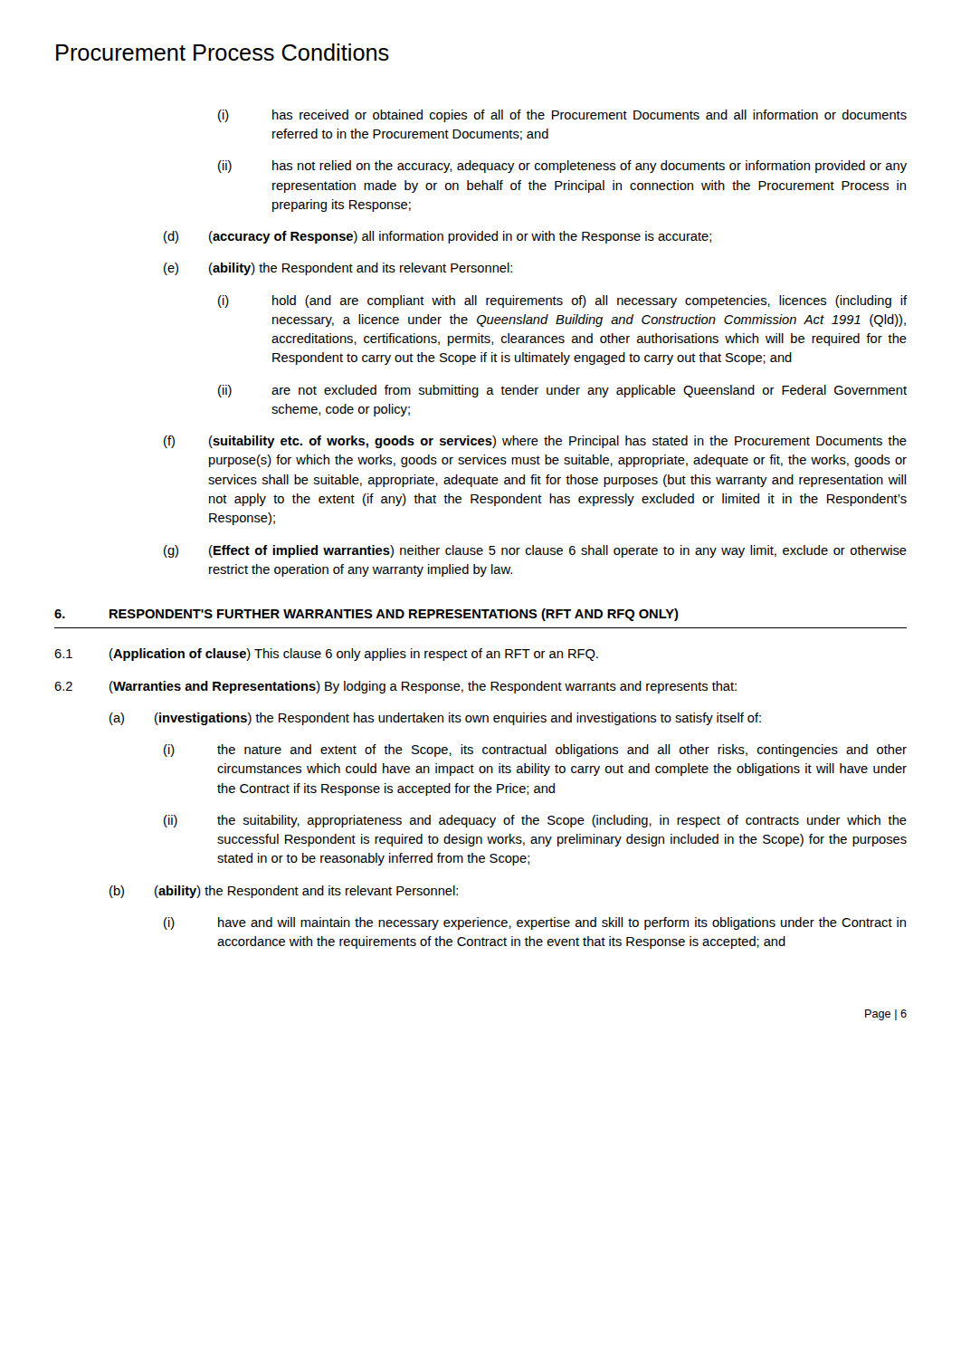Procurement Process Conditions
(i)
has received or obtained copies of all of the Procurement Documents and all information or documents referred to in the Procurement Documents; and
(ii)
has not relied on the accuracy, adequacy or completeness of any documents or information provided or any representation made by or on behalf of the Principal in connection with the Procurement Process in preparing its Response;
(d)
(accuracy of Response) all information provided in or with the Response is accurate;
(e)
(ability) the Respondent and its relevant Personnel:
(i)
hold (and are compliant with all requirements of) all necessary competencies, licences (including if necessary, a licence under the Queensland Building and Construction Commission Act 1991 (Qld)), accreditations, certifications, permits, clearances and other authorisations which will be required for the Respondent to carry out the Scope if it is ultimately engaged to carry out that Scope; and
(ii)
are not excluded from submitting a tender under any applicable Queensland or Federal Government scheme, code or policy;
(f)
(suitability etc. of works, goods or services) where the Principal has stated in the Procurement Documents the purpose(s) for which the works, goods or services must be suitable, appropriate, adequate or fit, the works, goods or services shall be suitable, appropriate, adequate and fit for those purposes (but this warranty and representation will not apply to the extent (if any) that the Respondent has expressly excluded or limited it in the Respondent’s Response);
(g)
(Effect of implied warranties) neither clause 5 nor clause 6 shall operate to in any way limit, exclude or otherwise restrict the operation of any warranty implied by law.
6.
Respondent's further warranties and representations (RFT and RFQ only)
6.1
(Application of clause) This clause 6 only applies in respect of an RFT or an RFQ.
6.2
(Warranties and Representations) By lodging a Response, the Respondent warrants and represents that:
(a)
(investigations) the Respondent has undertaken its own enquiries and investigations to satisfy itself of:
(i)
the nature and extent of the Scope, its contractual obligations and all other risks, contingencies and other circumstances which could have an impact on its ability to carry out and complete the obligations it will have under the Contract if its Response is accepted for the Price; and
(ii)
the suitability, appropriateness and adequacy of the Scope (including, in respect of contracts under which the successful Respondent is required to design works, any preliminary design included in the Scope) for the purposes stated in or to be reasonably inferred from the Scope;
(b)
(ability) the Respondent and its relevant Personnel:
(i)
have and will maintain the necessary experience, expertise and skill to perform its obligations under the Contract in accordance with the requirements of the Contract in the event that its Response is accepted; and
Page | 6